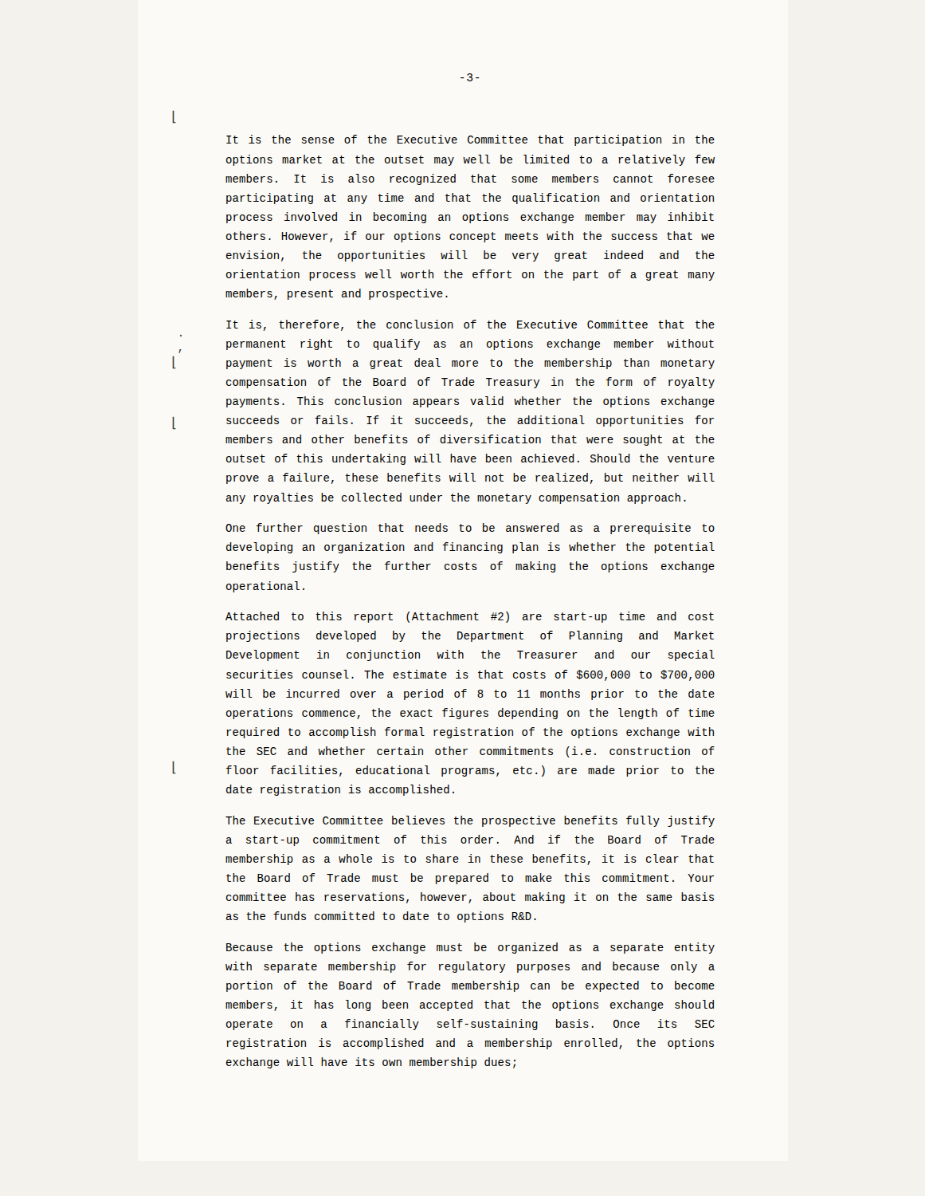⌊
·
,
⌊
⌊
⌊
-3-
It is the sense of the Executive Committee that participation in the options market at the outset may well be limited to a relatively few members. It is also recognized that some members cannot foresee participating at any time and that the qualification and orientation process involved in becoming an options exchange member may inhibit others. However, if our options concept meets with the success that we envision, the opportunities will be very great indeed and the orientation process well worth the effort on the part of a great many members, present and prospective.
It is, therefore, the conclusion of the Executive Committee that the permanent right to qualify as an options exchange member without payment is worth a great deal more to the membership than monetary compensation of the Board of Trade Treasury in the form of royalty payments. This conclusion appears valid whether the options exchange succeeds or fails. If it succeeds, the additional opportunities for members and other benefits of diversification that were sought at the outset of this undertaking will have been achieved. Should the venture prove a failure, these benefits will not be realized, but neither will any royalties be collected under the monetary compensation approach.
One further question that needs to be answered as a prerequisite to developing an organization and financing plan is whether the potential benefits justify the further costs of making the options exchange operational.
Attached to this report (Attachment #2) are start-up time and cost projections developed by the Department of Planning and Market Development in conjunction with the Treasurer and our special securities counsel. The estimate is that costs of $600,000 to $700,000 will be incurred over a period of 8 to 11 months prior to the date operations commence, the exact figures depending on the length of time required to accomplish formal registration of the options exchange with the SEC and whether certain other commitments (i.e. construction of floor facilities, educational programs, etc.) are made prior to the date registration is accomplished.
The Executive Committee believes the prospective benefits fully justify a start-up commitment of this order. And if the Board of Trade membership as a whole is to share in these benefits, it is clear that the Board of Trade must be prepared to make this commitment. Your committee has reservations, however, about making it on the same basis as the funds committed to date to options R&D.
Because the options exchange must be organized as a separate entity with separate membership for regulatory purposes and because only a portion of the Board of Trade membership can be expected to become members, it has long been accepted that the options exchange should operate on a financially self-sustaining basis. Once its SEC registration is accomplished and a membership enrolled, the options exchange will have its own membership dues;